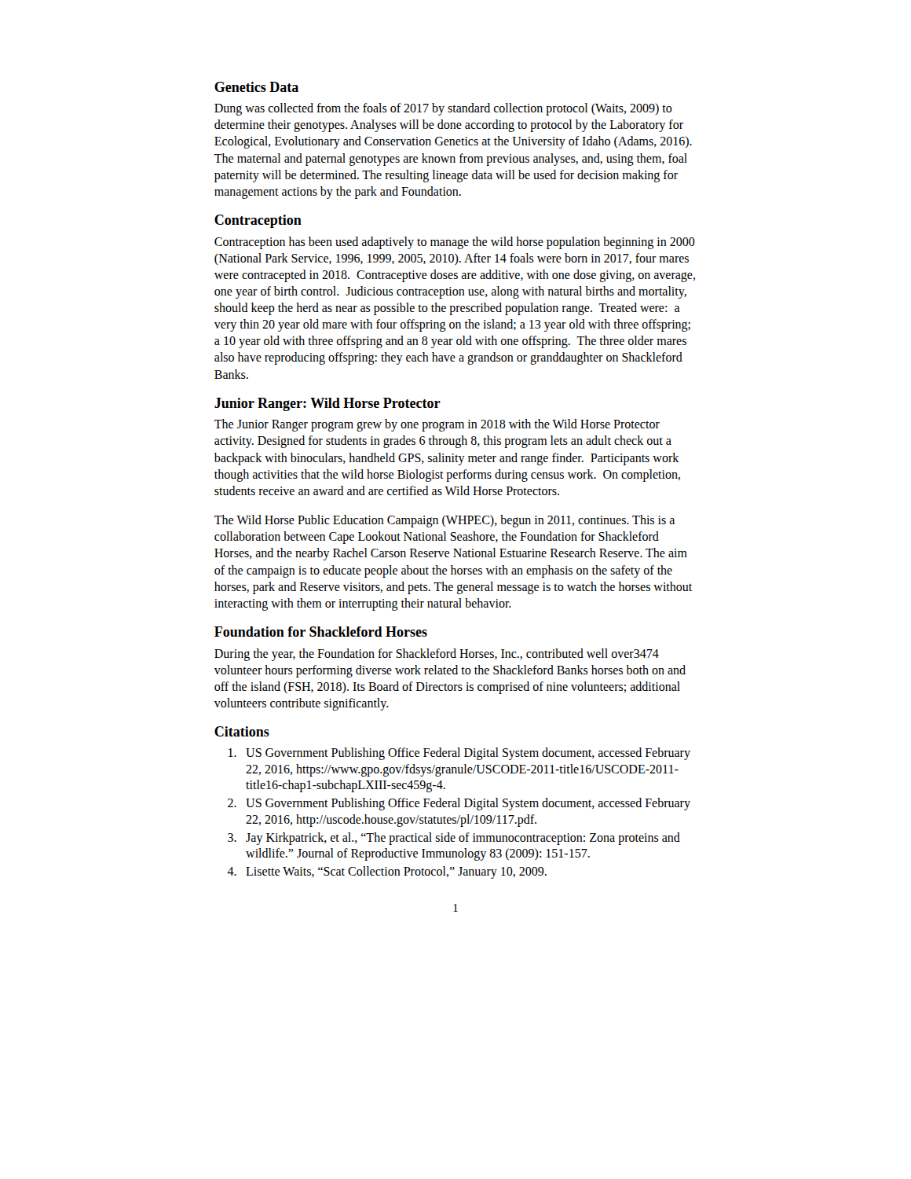Genetics Data
Dung was collected from the foals of 2017 by standard collection protocol (Waits, 2009) to determine their genotypes. Analyses will be done according to protocol by the Laboratory for Ecological, Evolutionary and Conservation Genetics at the University of Idaho (Adams, 2016). The maternal and paternal genotypes are known from previous analyses, and, using them, foal paternity will be determined. The resulting lineage data will be used for decision making for management actions by the park and Foundation.
Contraception
Contraception has been used adaptively to manage the wild horse population beginning in 2000 (National Park Service, 1996, 1999, 2005, 2010). After 14 foals were born in 2017, four mares were contracepted in 2018. Contraceptive doses are additive, with one dose giving, on average, one year of birth control. Judicious contraception use, along with natural births and mortality, should keep the herd as near as possible to the prescribed population range. Treated were: a very thin 20 year old mare with four offspring on the island; a 13 year old with three offspring; a 10 year old with three offspring and an 8 year old with one offspring. The three older mares also have reproducing offspring: they each have a grandson or granddaughter on Shackleford Banks.
Junior Ranger: Wild Horse Protector
The Junior Ranger program grew by one program in 2018 with the Wild Horse Protector activity. Designed for students in grades 6 through 8, this program lets an adult check out a backpack with binoculars, handheld GPS, salinity meter and range finder. Participants work though activities that the wild horse Biologist performs during census work. On completion, students receive an award and are certified as Wild Horse Protectors.
The Wild Horse Public Education Campaign (WHPEC), begun in 2011, continues. This is a collaboration between Cape Lookout National Seashore, the Foundation for Shackleford Horses, and the nearby Rachel Carson Reserve National Estuarine Research Reserve. The aim of the campaign is to educate people about the horses with an emphasis on the safety of the horses, park and Reserve visitors, and pets. The general message is to watch the horses without interacting with them or interrupting their natural behavior.
Foundation for Shackleford Horses
During the year, the Foundation for Shackleford Horses, Inc., contributed well over3474 volunteer hours performing diverse work related to the Shackleford Banks horses both on and off the island (FSH, 2018). Its Board of Directors is comprised of nine volunteers; additional volunteers contribute significantly.
Citations
US Government Publishing Office Federal Digital System document, accessed February 22, 2016, https://www.gpo.gov/fdsys/granule/USCODE-2011-title16/USCODE-2011-title16-chap1-subchapLXIII-sec459g-4.
US Government Publishing Office Federal Digital System document, accessed February 22, 2016, http://uscode.house.gov/statutes/pl/109/117.pdf.
Jay Kirkpatrick, et al., “The practical side of immunocontraception: Zona proteins and wildlife.” Journal of Reproductive Immunology 83 (2009): 151-157.
Lisette Waits, “Scat Collection Protocol,” January 10, 2009.
1